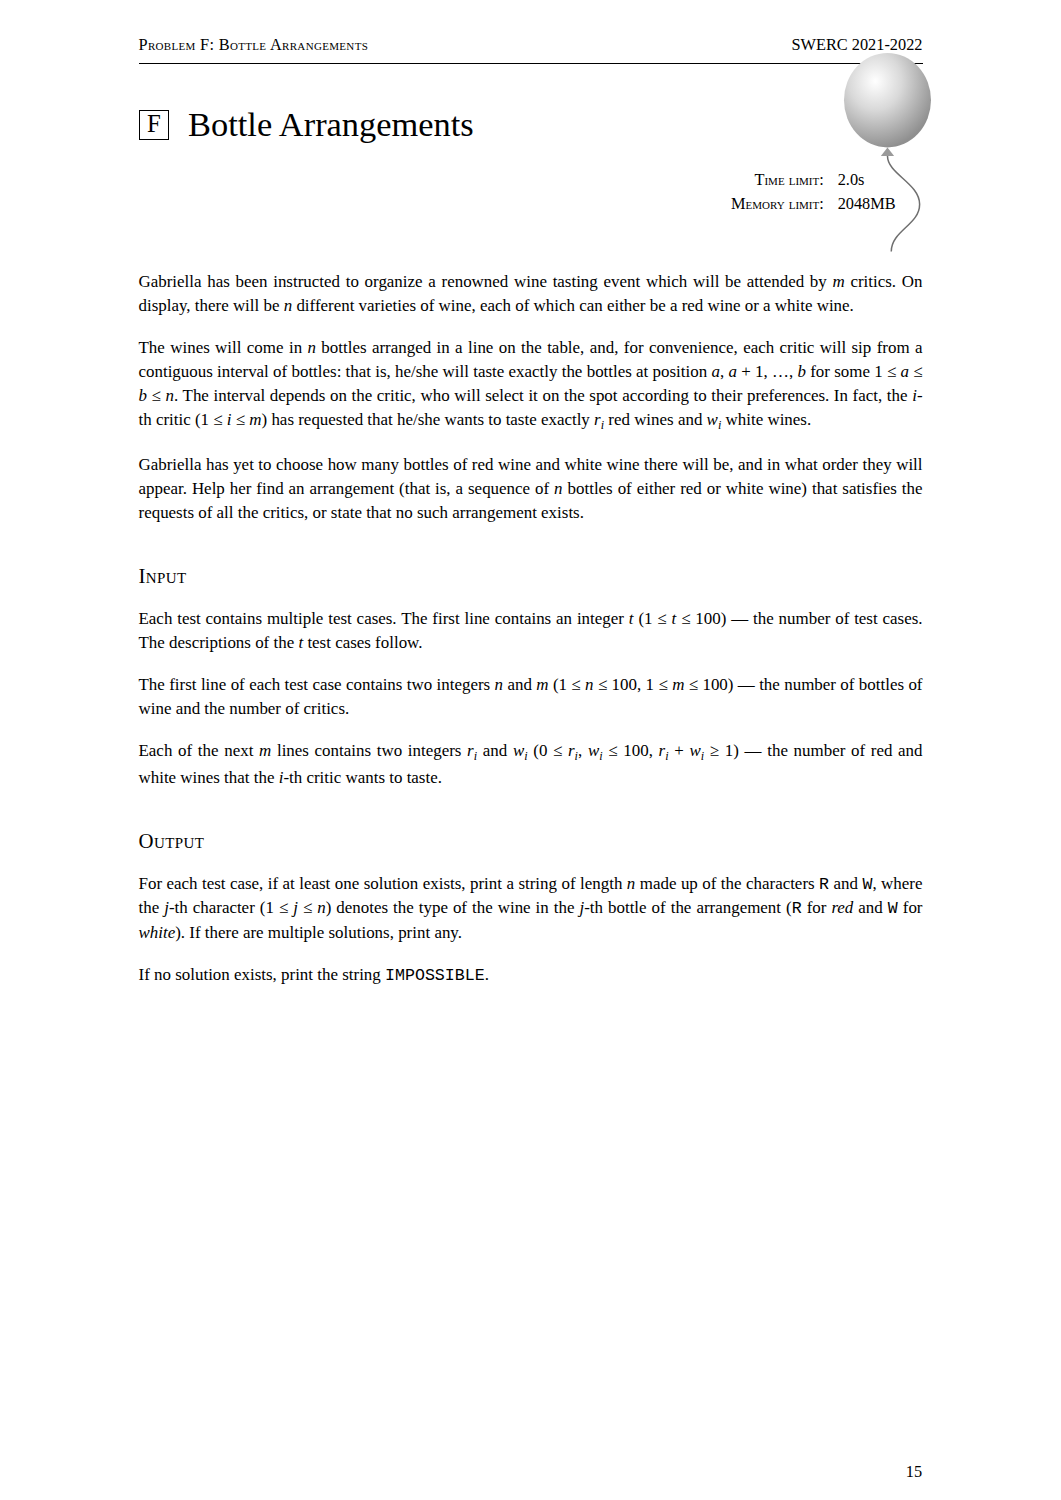Problem F: Bottle Arrangements
SWERC 2021-2022
F Bottle Arrangements
Time limit: 2.0s
Memory limit: 2048MB
Gabriella has been instructed to organize a renowned wine tasting event which will be attended by m critics. On display, there will be n different varieties of wine, each of which can either be a red wine or a white wine.
The wines will come in n bottles arranged in a line on the table, and, for convenience, each critic will sip from a contiguous interval of bottles: that is, he/she will taste exactly the bottles at position a, a + 1, …, b for some 1 ≤ a ≤ b ≤ n. The interval depends on the critic, who will select it on the spot according to their preferences. In fact, the i-th critic (1 ≤ i ≤ m) has requested that he/she wants to taste exactly ri red wines and wi white wines.
Gabriella has yet to choose how many bottles of red wine and white wine there will be, and in what order they will appear. Help her find an arrangement (that is, a sequence of n bottles of either red or white wine) that satisfies the requests of all the critics, or state that no such arrangement exists.
Input
Each test contains multiple test cases. The first line contains an integer t (1 ≤ t ≤ 100) — the number of test cases. The descriptions of the t test cases follow.
The first line of each test case contains two integers n and m (1 ≤ n ≤ 100, 1 ≤ m ≤ 100) — the number of bottles of wine and the number of critics.
Each of the next m lines contains two integers ri and wi (0 ≤ ri, wi ≤ 100, ri + wi ≥ 1) — the number of red and white wines that the i-th critic wants to taste.
Output
For each test case, if at least one solution exists, print a string of length n made up of the characters R and W, where the j-th character (1 ≤ j ≤ n) denotes the type of the wine in the j-th bottle of the arrangement (R for red and W for white). If there are multiple solutions, print any.
If no solution exists, print the string IMPOSSIBLE.
15